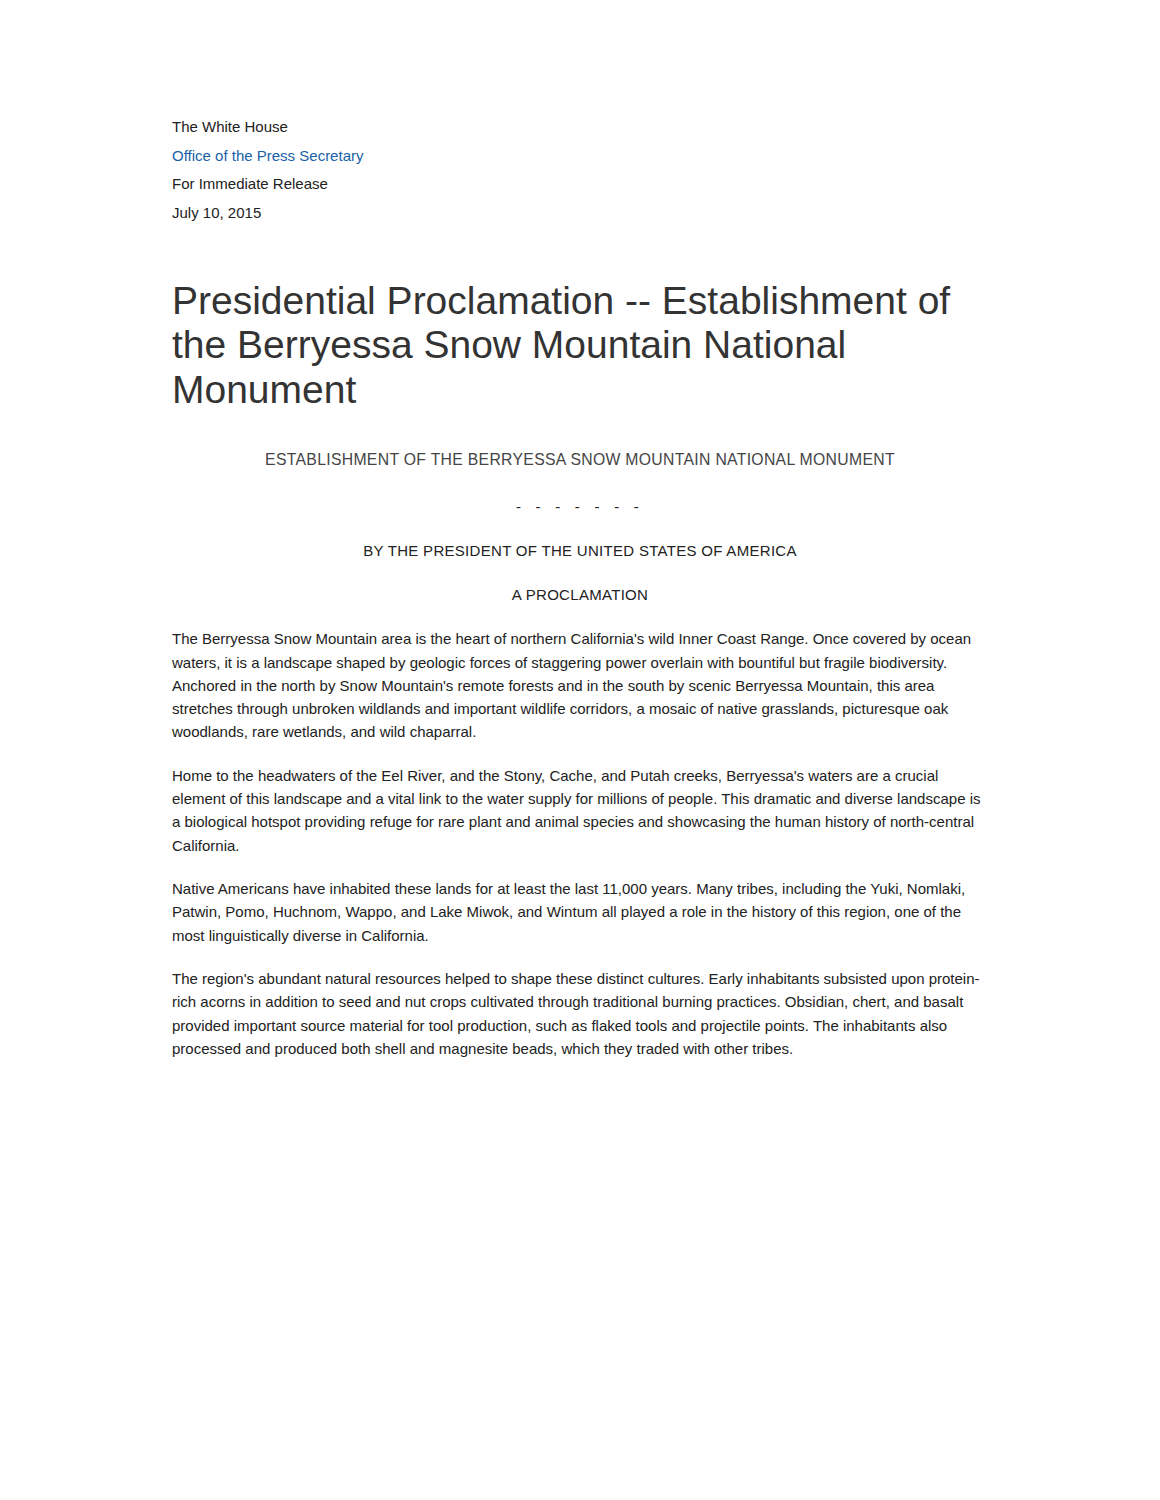The White House
Office of the Press Secretary
For Immediate Release
July 10, 2015
Presidential Proclamation -- Establishment of the Berryessa Snow Mountain National Monument
ESTABLISHMENT OF THE BERRYESSA SNOW MOUNTAIN NATIONAL MONUMENT
- - - - - - -
BY THE PRESIDENT OF THE UNITED STATES OF AMERICA
A PROCLAMATION
The Berryessa Snow Mountain area is the heart of northern California's wild Inner Coast Range. Once covered by ocean waters, it is a landscape shaped by geologic forces of staggering power overlain with bountiful but fragile biodiversity. Anchored in the north by Snow Mountain's remote forests and in the south by scenic Berryessa Mountain, this area stretches through unbroken wildlands and important wildlife corridors, a mosaic of native grasslands, picturesque oak woodlands, rare wetlands, and wild chaparral.
Home to the headwaters of the Eel River, and the Stony, Cache, and Putah creeks, Berryessa's waters are a crucial element of this landscape and a vital link to the water supply for millions of people. This dramatic and diverse landscape is a biological hotspot providing refuge for rare plant and animal species and showcasing the human history of north-central California.
Native Americans have inhabited these lands for at least the last 11,000 years. Many tribes, including the Yuki, Nomlaki, Patwin, Pomo, Huchnom, Wappo, and Lake Miwok, and Wintum all played a role in the history of this region, one of the most linguistically diverse in California.
The region's abundant natural resources helped to shape these distinct cultures. Early inhabitants subsisted upon protein-rich acorns in addition to seed and nut crops cultivated through traditional burning practices. Obsidian, chert, and basalt provided important source material for tool production, such as flaked tools and projectile points. The inhabitants also processed and produced both shell and magnesite beads, which they traded with other tribes.